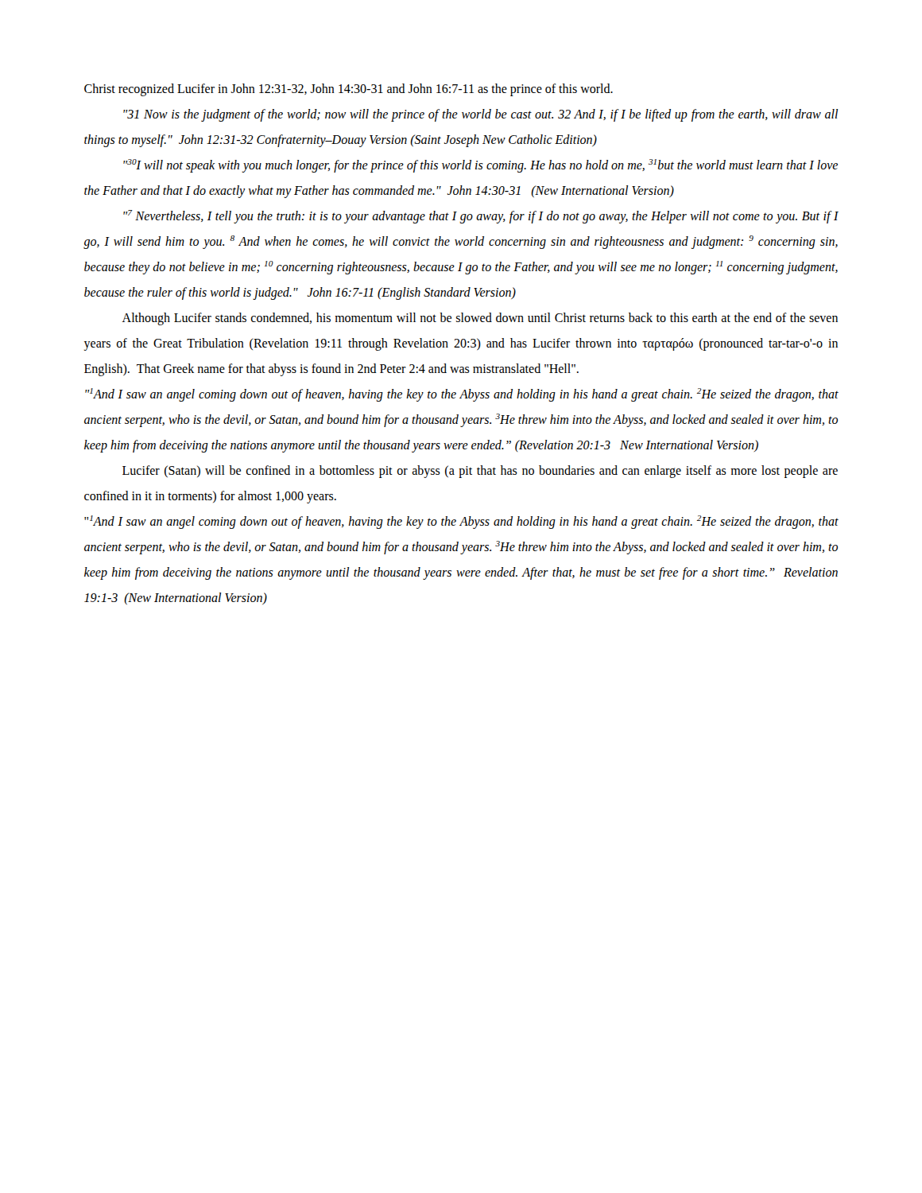Christ recognized Lucifer in John 12:31-32, John 14:30-31 and John 16:7-11 as the prince of this world.
"31 Now is the judgment of the world; now will the prince of the world be cast out. 32 And I, if I be lifted up from the earth, will draw all things to myself." John 12:31-32 Confraternity–Douay Version (Saint Joseph New Catholic Edition)
"30I will not speak with you much longer, for the prince of this world is coming. He has no hold on me, 31but the world must learn that I love the Father and that I do exactly what my Father has commanded me." John 14:30-31 (New International Version)
"7 Nevertheless, I tell you the truth: it is to your advantage that I go away, for if I do not go away, the Helper will not come to you. But if I go, I will send him to you. 8 And when he comes, he will convict the world concerning sin and righteousness and judgment: 9 concerning sin, because they do not believe in me; 10 concerning righteousness, because I go to the Father, and you will see me no longer; 11 concerning judgment, because the ruler of this world is judged." John 16:7-11 (English Standard Version)
Although Lucifer stands condemned, his momentum will not be slowed down until Christ returns back to this earth at the end of the seven years of the Great Tribulation (Revelation 19:11 through Revelation 20:3) and has Lucifer thrown into ταρταρóω (pronounced tar-tar-o'-o in English). That Greek name for that abyss is found in 2nd Peter 2:4 and was mistranslated "Hell".
"1And I saw an angel coming down out of heaven, having the key to the Abyss and holding in his hand a great chain. 2He seized the dragon, that ancient serpent, who is the devil, or Satan, and bound him for a thousand years. 3He threw him into the Abyss, and locked and sealed it over him, to keep him from deceiving the nations anymore until the thousand years were ended.” (Revelation 20:1-3 New International Version)
Lucifer (Satan) will be confined in a bottomless pit or abyss (a pit that has no boundaries and can enlarge itself as more lost people are confined in it in torments) for almost 1,000 years.
"1And I saw an angel coming down out of heaven, having the key to the Abyss and holding in his hand a great chain. 2He seized the dragon, that ancient serpent, who is the devil, or Satan, and bound him for a thousand years. 3He threw him into the Abyss, and locked and sealed it over him, to keep him from deceiving the nations anymore until the thousand years were ended. After that, he must be set free for a short time.” Revelation 19:1-3 (New International Version)